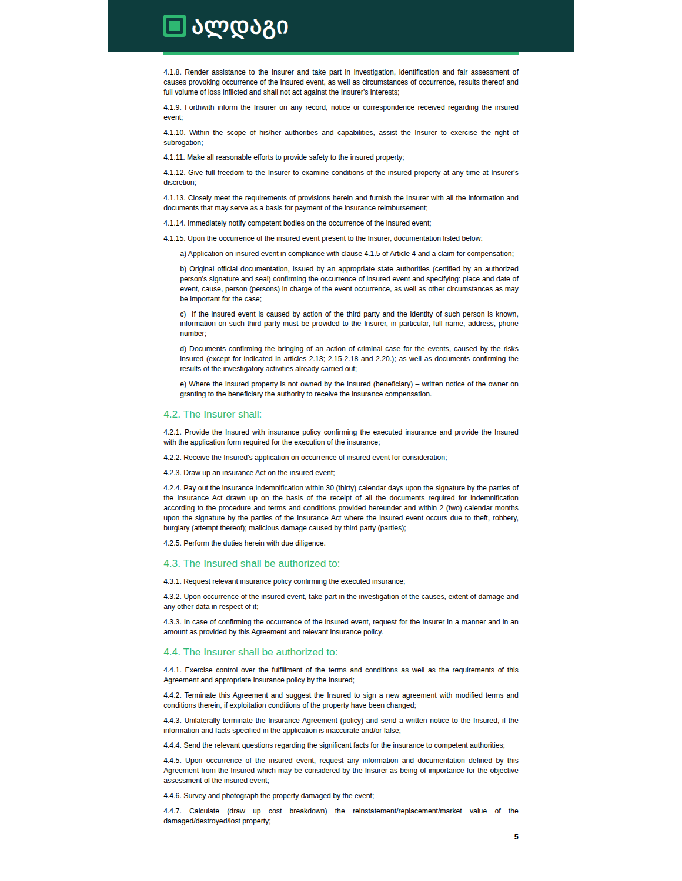ალდაგი
4.1.8. Render assistance to the Insurer and take part in investigation, identification and fair assessment of causes provoking occurrence of the insured event, as well as circumstances of occurrence, results thereof and full volume of loss inflicted and shall not act against the Insurer's interests;
4.1.9. Forthwith inform the Insurer on any record, notice or correspondence received regarding the insured event;
4.1.10. Within the scope of his/her authorities and capabilities, assist the Insurer to exercise the right of subrogation;
4.1.11. Make all reasonable efforts to provide safety to the insured property;
4.1.12. Give full freedom to the Insurer to examine conditions of the insured property at any time at Insurer's discretion;
4.1.13. Closely meet the requirements of provisions herein and furnish the Insurer with all the information and documents that may serve as a basis for payment of the insurance reimbursement;
4.1.14. Immediately notify competent bodies on the occurrence of the insured event;
4.1.15. Upon the occurrence of the insured event present to the Insurer, documentation listed below:
a) Application on insured event in compliance with clause 4.1.5 of Article 4 and a claim for compensation;
b) Original official documentation, issued by an appropriate state authorities (certified by an authorized person's signature and seal) confirming the occurrence of insured event and specifying: place and date of event, cause, person (persons) in charge of the event occurrence, as well as other circumstances as may be important for the case;
c) If the insured event is caused by action of the third party and the identity of such person is known, information on such third party must be provided to the Insurer, in particular, full name, address, phone number;
d) Documents confirming the bringing of an action of criminal case for the events, caused by the risks insured (except for indicated in articles 2.13; 2.15-2.18 and 2.20.); as well as documents confirming the results of the investigatory activities already carried out;
e) Where the insured property is not owned by the Insured (beneficiary) – written notice of the owner on granting to the beneficiary the authority to receive the insurance compensation.
4.2. The Insurer shall:
4.2.1. Provide the Insured with insurance policy confirming the executed insurance and provide the Insured with the application form required for the execution of the insurance;
4.2.2. Receive the Insured's application on occurrence of insured event for consideration;
4.2.3. Draw up an insurance Act on the insured event;
4.2.4. Pay out the insurance indemnification within 30 (thirty) calendar days upon the signature by the parties of the Insurance Act drawn up on the basis of the receipt of all the documents required for indemnification according to the procedure and terms and conditions provided hereunder and within 2 (two) calendar months upon the signature by the parties of the Insurance Act where the insured event occurs due to theft, robbery, burglary (attempt thereof); malicious damage caused by third party (parties);
4.2.5. Perform the duties herein with due diligence.
4.3. The Insured shall be authorized to:
4.3.1. Request relevant insurance policy confirming the executed insurance;
4.3.2. Upon occurrence of the insured event, take part in the investigation of the causes, extent of damage and any other data in respect of it;
4.3.3. In case of confirming the occurrence of the insured event, request for the Insurer in a manner and in an amount as provided by this Agreement and relevant insurance policy.
4.4. The Insurer shall be authorized to:
4.4.1. Exercise control over the fulfillment of the terms and conditions as well as the requirements of this Agreement and appropriate insurance policy by the Insured;
4.4.2. Terminate this Agreement and suggest the Insured to sign a new agreement with modified terms and conditions therein, if exploitation conditions of the property have been changed;
4.4.3. Unilaterally terminate the Insurance Agreement (policy) and send a written notice to the Insured, if the information and facts specified in the application is inaccurate and/or false;
4.4.4. Send the relevant questions regarding the significant facts for the insurance to competent authorities;
4.4.5. Upon occurrence of the insured event, request any information and documentation defined by this Agreement from the Insured which may be considered by the Insurer as being of importance for the objective assessment of the insured event;
4.4.6. Survey and photograph the property damaged by the event;
4.4.7. Calculate (draw up cost breakdown) the reinstatement/replacement/market value of the damaged/destroyed/lost property;
5